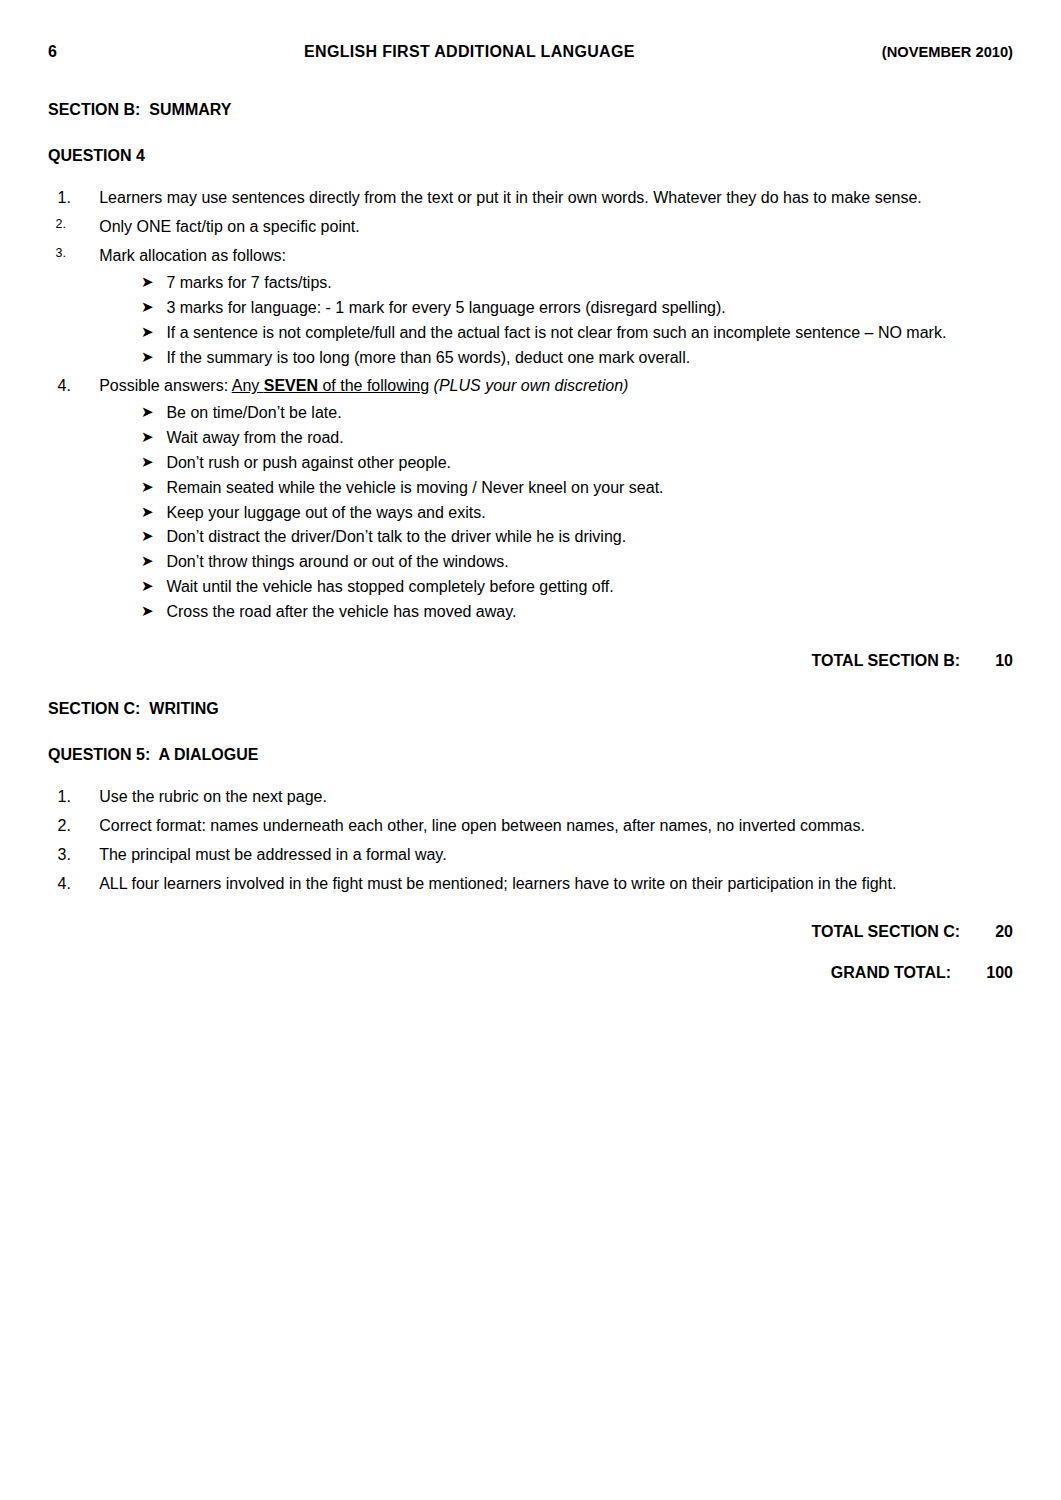6 ENGLISH FIRST ADDITIONAL LANGUAGE (NOVEMBER 2010)
SECTION B: SUMMARY
QUESTION 4
1. Learners may use sentences directly from the text or put it in their own words. Whatever they do has to make sense.
2. Only ONE fact/tip on a specific point.
3. Mark allocation as follows:
7 marks for 7 facts/tips.
3 marks for language: - 1 mark for every 5 language errors (disregard spelling).
If a sentence is not complete/full and the actual fact is not clear from such an incomplete sentence – NO mark.
If the summary is too long (more than 65 words), deduct one mark overall.
4. Possible answers: Any SEVEN of the following (PLUS your own discretion)
Be on time/Don’t be late.
Wait away from the road.
Don’t rush or push against other people.
Remain seated while the vehicle is moving / Never kneel on your seat.
Keep your luggage out of the ways and exits.
Don’t distract the driver/Don’t talk to the driver while he is driving.
Don’t throw things around or out of the windows.
Wait until the vehicle has stopped completely before getting off.
Cross the road after the vehicle has moved away.
TOTAL SECTION B: 10
SECTION C: WRITING
QUESTION 5: A DIALOGUE
1. Use the rubric on the next page.
2. Correct format: names underneath each other, line open between names, after names, no inverted commas.
3. The principal must be addressed in a formal way.
4. ALL four learners involved in the fight must be mentioned; learners have to write on their participation in the fight.
TOTAL SECTION C: 20
GRAND TOTAL: 100